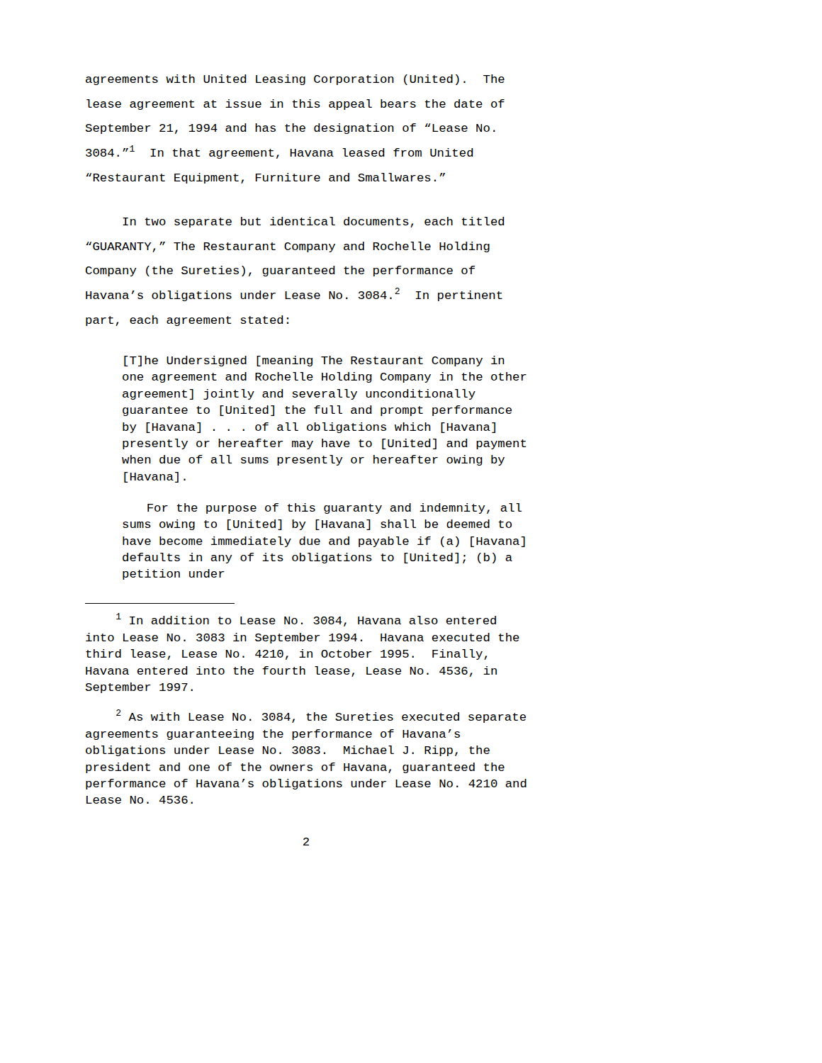agreements with United Leasing Corporation (United). The lease agreement at issue in this appeal bears the date of September 21, 1994 and has the designation of “Lease No. 3084.”1 In that agreement, Havana leased from United “Restaurant Equipment, Furniture and Smallwares.”
In two separate but identical documents, each titled “GUARANTY,” The Restaurant Company and Rochelle Holding Company (the Sureties), guaranteed the performance of Havana’s obligations under Lease No. 3084.2 In pertinent part, each agreement stated:
[T]he Undersigned [meaning The Restaurant Company in one agreement and Rochelle Holding Company in the other agreement] jointly and severally unconditionally guarantee to [United] the full and prompt performance by [Havana] . . . of all obligations which [Havana] presently or hereafter may have to [United] and payment when due of all sums presently or hereafter owing by [Havana].
For the purpose of this guaranty and indemnity, all sums owing to [United] by [Havana] shall be deemed to have become immediately due and payable if (a) [Havana] defaults in any of its obligations to [United]; (b) a petition under
1 In addition to Lease No. 3084, Havana also entered into Lease No. 3083 in September 1994. Havana executed the third lease, Lease No. 4210, in October 1995. Finally, Havana entered into the fourth lease, Lease No. 4536, in September 1997.
2 As with Lease No. 3084, the Sureties executed separate agreements guaranteeing the performance of Havana’s obligations under Lease No. 3083. Michael J. Ripp, the president and one of the owners of Havana, guaranteed the performance of Havana’s obligations under Lease No. 4210 and Lease No. 4536.
2